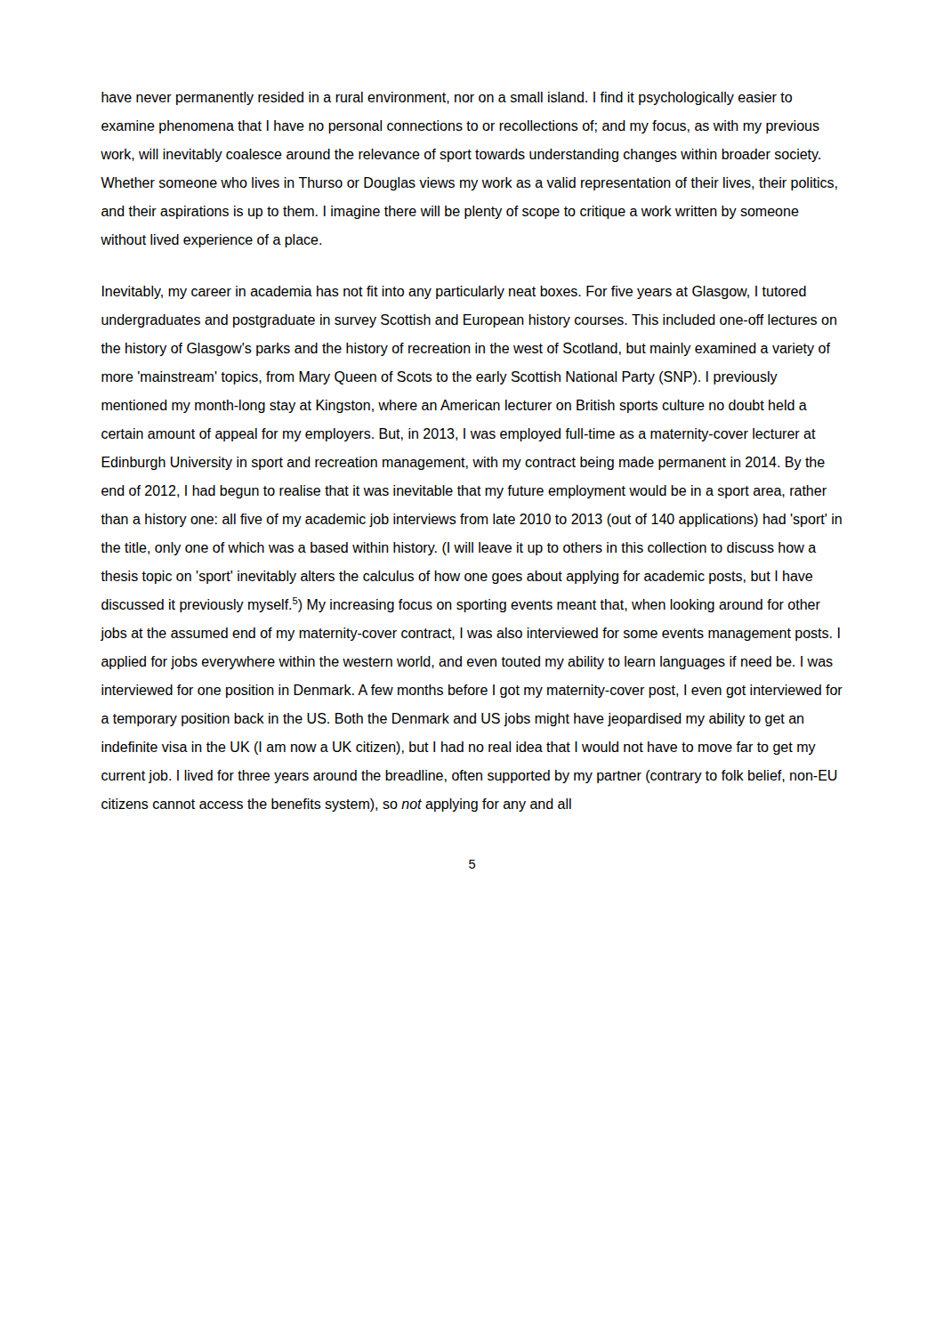have never permanently resided in a rural environment, nor on a small island. I find it psychologically easier to examine phenomena that I have no personal connections to or recollections of; and my focus, as with my previous work, will inevitably coalesce around the relevance of sport towards understanding changes within broader society. Whether someone who lives in Thurso or Douglas views my work as a valid representation of their lives, their politics, and their aspirations is up to them. I imagine there will be plenty of scope to critique a work written by someone without lived experience of a place.
Inevitably, my career in academia has not fit into any particularly neat boxes. For five years at Glasgow, I tutored undergraduates and postgraduate in survey Scottish and European history courses. This included one-off lectures on the history of Glasgow's parks and the history of recreation in the west of Scotland, but mainly examined a variety of more 'mainstream' topics, from Mary Queen of Scots to the early Scottish National Party (SNP). I previously mentioned my month-long stay at Kingston, where an American lecturer on British sports culture no doubt held a certain amount of appeal for my employers. But, in 2013, I was employed full-time as a maternity-cover lecturer at Edinburgh University in sport and recreation management, with my contract being made permanent in 2014. By the end of 2012, I had begun to realise that it was inevitable that my future employment would be in a sport area, rather than a history one: all five of my academic job interviews from late 2010 to 2013 (out of 140 applications) had 'sport' in the title, only one of which was a based within history. (I will leave it up to others in this collection to discuss how a thesis topic on 'sport' inevitably alters the calculus of how one goes about applying for academic posts, but I have discussed it previously myself.5) My increasing focus on sporting events meant that, when looking around for other jobs at the assumed end of my maternity-cover contract, I was also interviewed for some events management posts. I applied for jobs everywhere within the western world, and even touted my ability to learn languages if need be. I was interviewed for one position in Denmark. A few months before I got my maternity-cover post, I even got interviewed for a temporary position back in the US. Both the Denmark and US jobs might have jeopardised my ability to get an indefinite visa in the UK (I am now a UK citizen), but I had no real idea that I would not have to move far to get my current job. I lived for three years around the breadline, often supported by my partner (contrary to folk belief, non-EU citizens cannot access the benefits system), so not applying for any and all
5